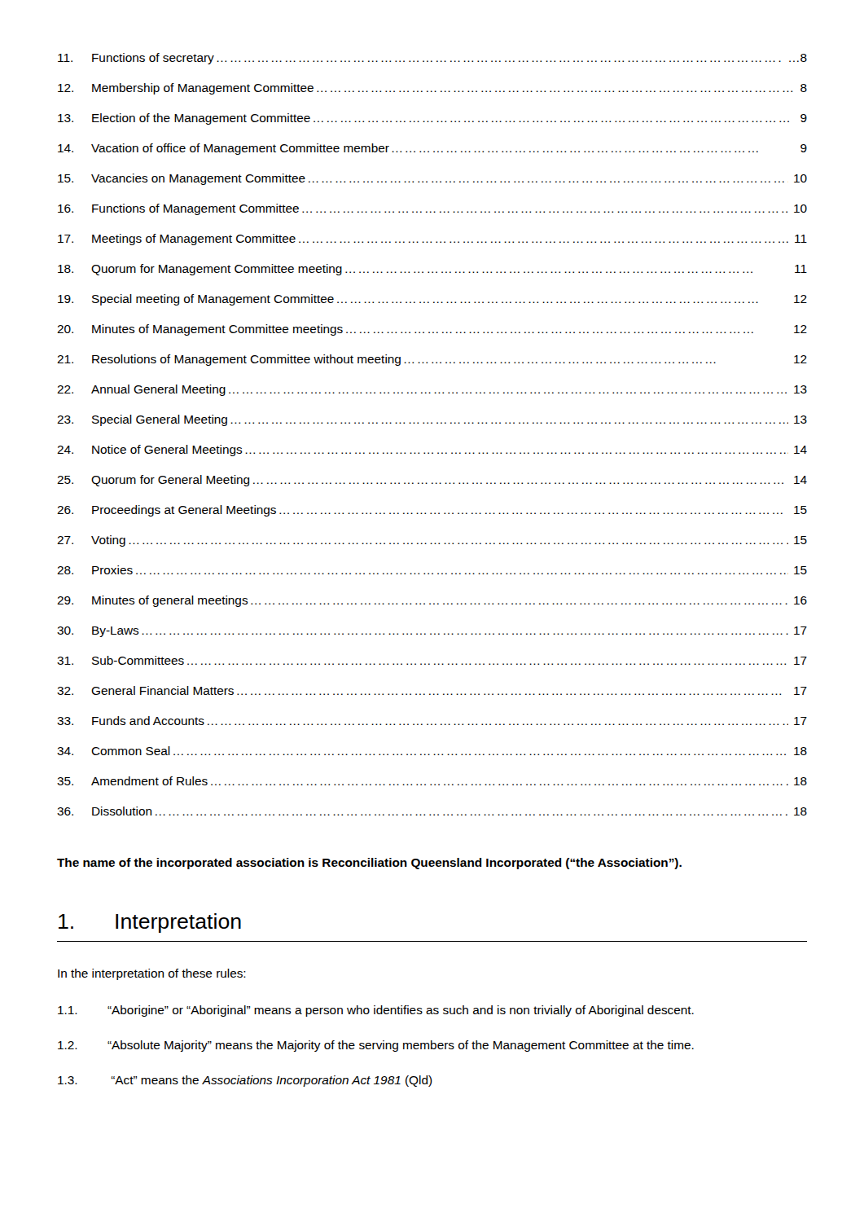11. Functions of secretary………………………………………………………………………………………………………………………………………………8
12. Membership of Management Committee……………………………………………………………………………………………8
13. Election of the Management Committee……………………………………………………………………………………………9
14. Vacation of office of Management Committee member………………………………………………………………………9
15. Vacancies on Management Committee………………………………………………………………………………………………10
16. Functions of Management Committee………………………………………………………………………………………………10
17. Meetings of Management Committee…………………………………………………………………………………………………11
18. Quorum for Management Committee meeting………………………………………………………………………………11
19. Special meeting of Management Committee…………………………………………………………………………………12
20. Minutes of Management Committee meetings………………………………………………………………………………12
21. Resolutions of Management Committee without meeting……………………………………………………………12
22. Annual General Meeting……………………………………………………………………………………………………………………13
23. Special General Meeting……………………………………………………………………………………………………………………13
24. Notice of General Meetings…………………………………………………………………………………………………………14
25. Quorum for General Meeting………………………………………………………………………………………………………14
26. Proceedings at General Meetings…………………………………………………………………………………………………15
27. Voting…………………………………………………………………………………………………………………………………………………15
28. Proxies…………………………………………………………………………………………………………………………………………………15
29. Minutes of general meetings…………………………………………………………………………………………………………16
30. By-Laws…………………………………………………………………………………………………………………………………………………17
31. Sub-Committees…………………………………………………………………………………………………………………………………17
32. General Financial Matters…………………………………………………………………………………………………………17
33. Funds and Accounts………………………………………………………………………………………………………………………17
34. Common Seal…………………………………………………………………………………………………………………………………18
35. Amendment of Rules………………………………………………………………………………………………………………………18
36. Dissolution……………………………………………………………………………………………………………………………………………18
The name of the incorporated association is Reconciliation Queensland Incorporated (“the Association”).
1. Interpretation
In the interpretation of these rules:
1.1. “Aborigine” or “Aboriginal” means a person who identifies as such and is non trivially of Aboriginal descent.
1.2. “Absolute Majority” means the Majority of the serving members of the Management Committee at the time.
1.3. “Act” means the Associations Incorporation Act 1981 (Qld)